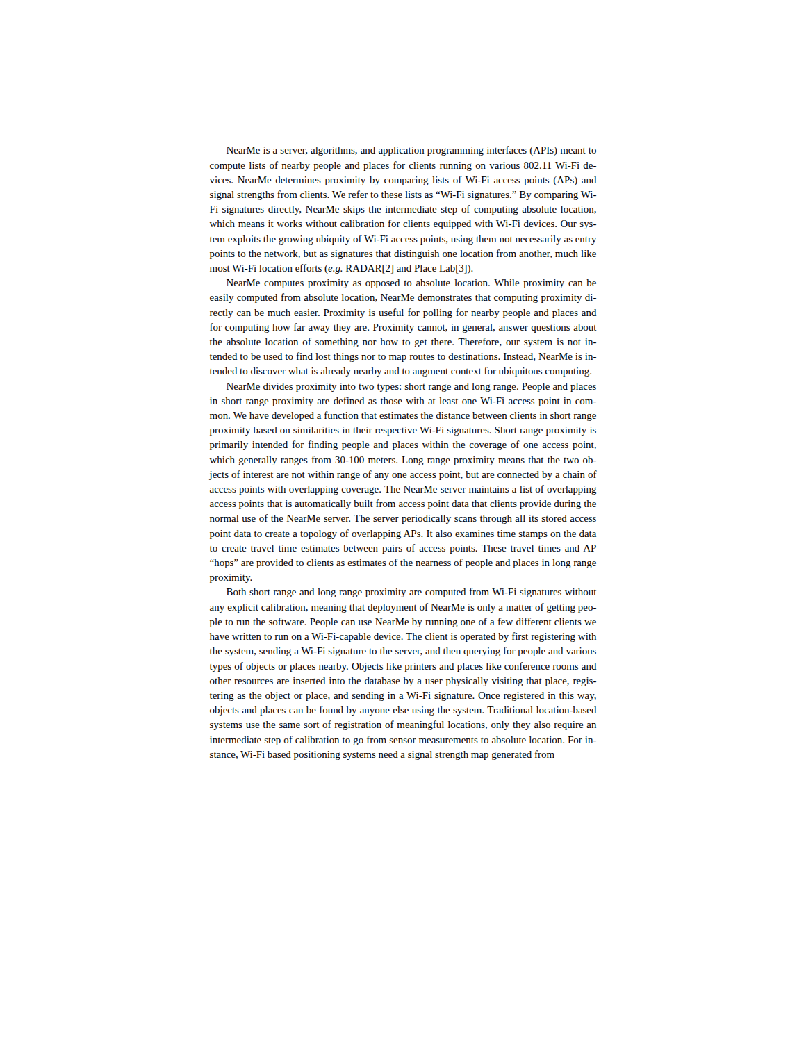NearMe is a server, algorithms, and application programming interfaces (APIs) meant to compute lists of nearby people and places for clients running on various 802.11 Wi-Fi devices. NearMe determines proximity by comparing lists of Wi-Fi access points (APs) and signal strengths from clients. We refer to these lists as “Wi-Fi signatures.” By comparing Wi-Fi signatures directly, NearMe skips the intermediate step of computing absolute location, which means it works without calibration for clients equipped with Wi-Fi devices. Our system exploits the growing ubiquity of Wi-Fi access points, using them not necessarily as entry points to the network, but as signatures that distinguish one location from another, much like most Wi-Fi location efforts (e.g. RADAR[2] and Place Lab[3]).
NearMe computes proximity as opposed to absolute location. While proximity can be easily computed from absolute location, NearMe demonstrates that computing proximity directly can be much easier. Proximity is useful for polling for nearby people and places and for computing how far away they are. Proximity cannot, in general, answer questions about the absolute location of something nor how to get there. Therefore, our system is not intended to be used to find lost things nor to map routes to destinations. Instead, NearMe is intended to discover what is already nearby and to augment context for ubiquitous computing.
NearMe divides proximity into two types: short range and long range. People and places in short range proximity are defined as those with at least one Wi-Fi access point in common. We have developed a function that estimates the distance between clients in short range proximity based on similarities in their respective Wi-Fi signatures. Short range proximity is primarily intended for finding people and places within the coverage of one access point, which generally ranges from 30-100 meters. Long range proximity means that the two objects of interest are not within range of any one access point, but are connected by a chain of access points with overlapping coverage. The NearMe server maintains a list of overlapping access points that is automatically built from access point data that clients provide during the normal use of the NearMe server. The server periodically scans through all its stored access point data to create a topology of overlapping APs. It also examines time stamps on the data to create travel time estimates between pairs of access points. These travel times and AP “hops” are provided to clients as estimates of the nearness of people and places in long range proximity.
Both short range and long range proximity are computed from Wi-Fi signatures without any explicit calibration, meaning that deployment of NearMe is only a matter of getting people to run the software. People can use NearMe by running one of a few different clients we have written to run on a Wi-Fi-capable device. The client is operated by first registering with the system, sending a Wi-Fi signature to the server, and then querying for people and various types of objects or places nearby. Objects like printers and places like conference rooms and other resources are inserted into the database by a user physically visiting that place, registering as the object or place, and sending in a Wi-Fi signature. Once registered in this way, objects and places can be found by anyone else using the system. Traditional location-based systems use the same sort of registration of meaningful locations, only they also require an intermediate step of calibration to go from sensor measurements to absolute location. For instance, Wi-Fi based positioning systems need a signal strength map generated from